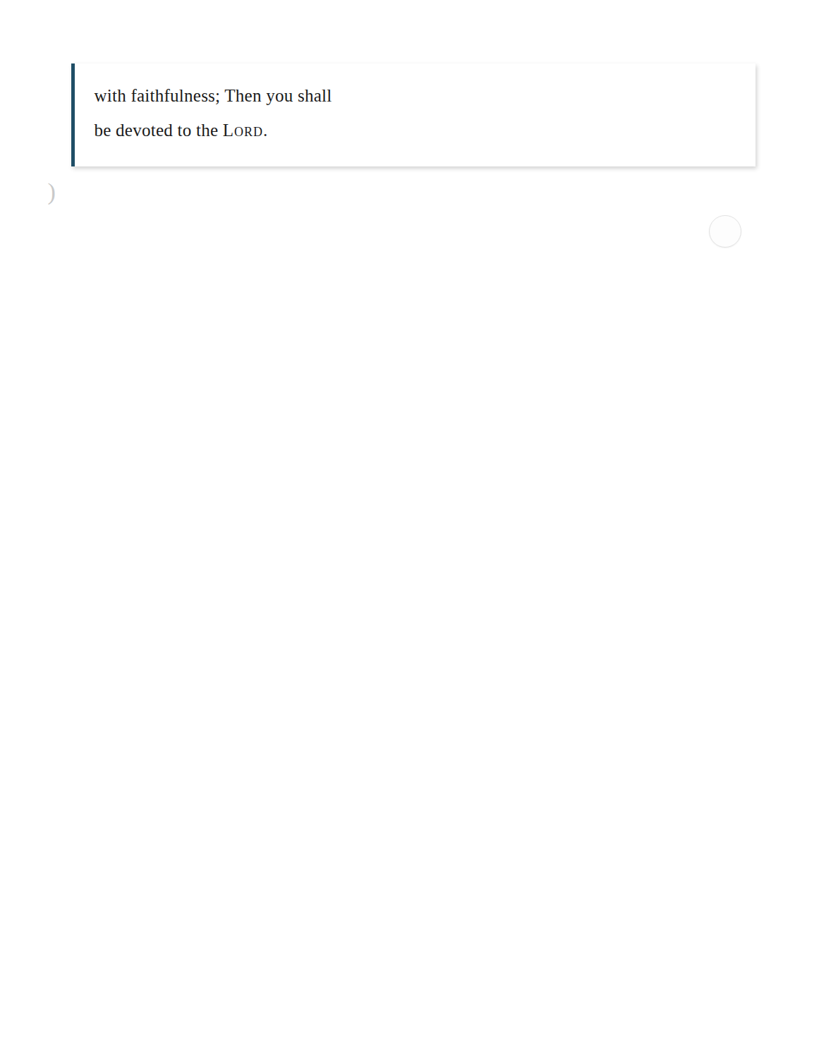with faithfulness; Then you shall be devoted to the Lord.
)